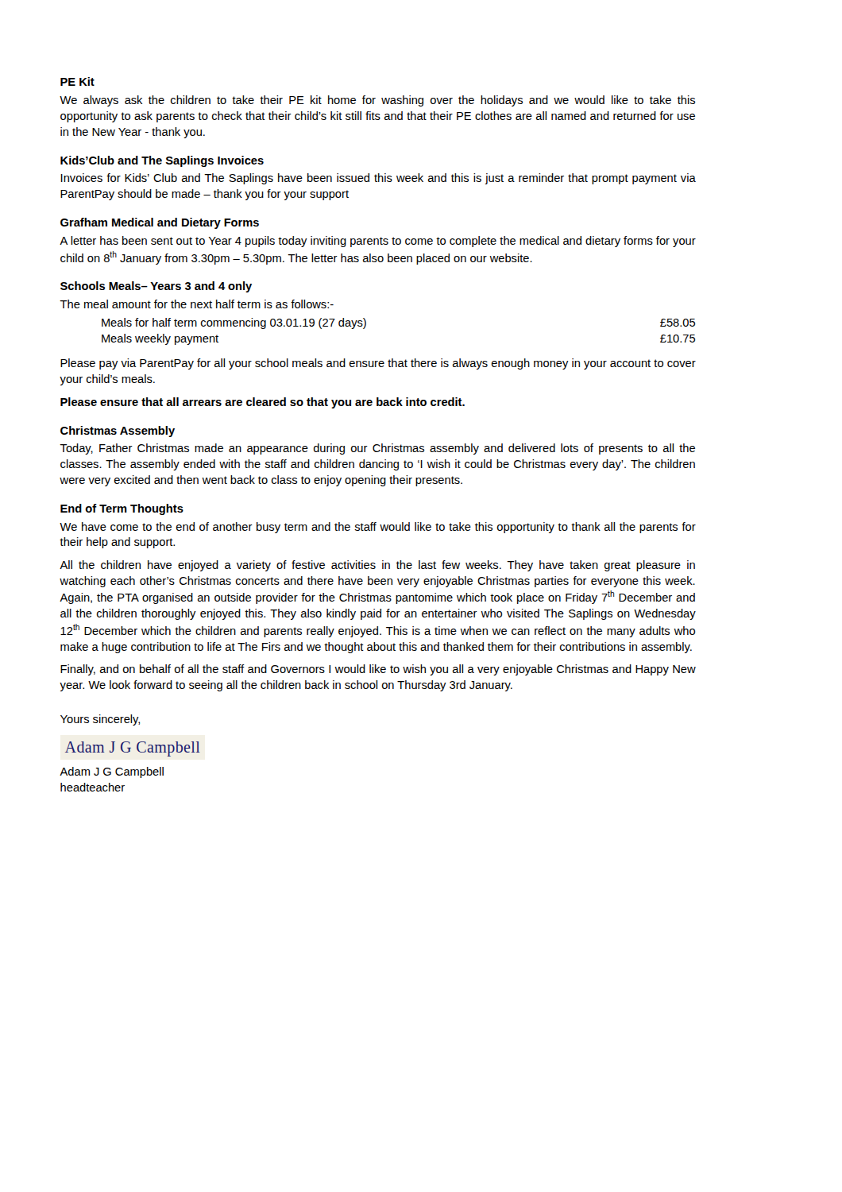PE Kit
We always ask the children to take their PE kit home for washing over the holidays and we would like to take this opportunity to ask parents to check that their child’s kit still fits and that their PE clothes are all named and returned for use in the New Year - thank you.
Kids’Club and The Saplings Invoices
Invoices for Kids’ Club and The Saplings have been issued this week and this is just a reminder that prompt payment via ParentPay should be made – thank you for your support
Grafham Medical and Dietary Forms
A letter has been sent out to Year 4 pupils today inviting parents to come to complete the medical and dietary forms for your child on 8th January from 3.30pm – 5.30pm. The letter has also been placed on our website.
Schools Meals– Years 3 and 4 only
The meal amount for the next half term is as follows:-
| Meals for half term commencing 03.01.19 (27 days) | £58.05 |
| Meals weekly payment | £10.75 |
Please pay via ParentPay for all your school meals and ensure that there is always enough money in your account to cover your child’s meals.
Please ensure that all arrears are cleared so that you are back into credit.
Christmas Assembly
Today, Father Christmas made an appearance during our Christmas assembly and delivered lots of presents to all the classes. The assembly ended with the staff and children dancing to ‘I wish it could be Christmas every day’. The children were very excited and then went back to class to enjoy opening their presents.
End of Term Thoughts
We have come to the end of another busy term and the staff would like to take this opportunity to thank all the parents for their help and support.
All the children have enjoyed a variety of festive activities in the last few weeks. They have taken great pleasure in watching each other’s Christmas concerts and there have been very enjoyable Christmas parties for everyone this week. Again, the PTA organised an outside provider for the Christmas pantomime which took place on Friday 7th December and all the children thoroughly enjoyed this. They also kindly paid for an entertainer who visited The Saplings on Wednesday 12th December which the children and parents really enjoyed. This is a time when we can reflect on the many adults who make a huge contribution to life at The Firs and we thought about this and thanked them for their contributions in assembly.
Finally, and on behalf of all the staff and Governors I would like to wish you all a very enjoyable Christmas and Happy New year. We look forward to seeing all the children back in school on Thursday 3rd January.
Yours sincerely,
Adam J G Campbell
Adam J G Campbell
headteacher